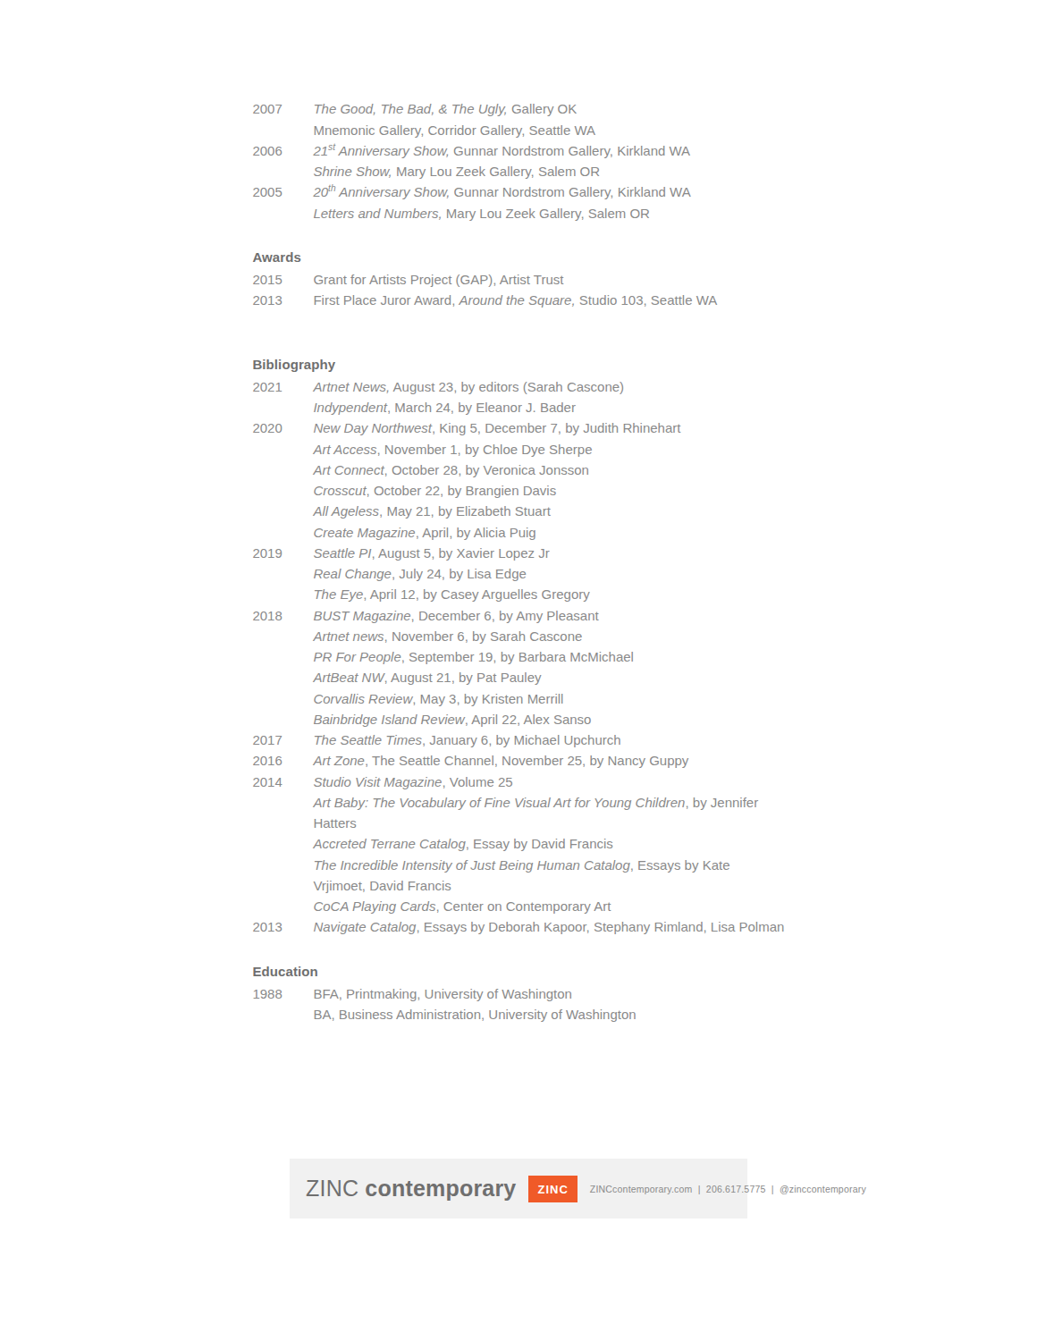| 2007 | The Good, The Bad, & The Ugly, Gallery OK Mnemonic Gallery, Corridor Gallery, Seattle WA |
| 2006 | 21 st Anniversary Show, Gunnar Nordstrom Gallery, Kirkland WA Shrine Show, Mary Lou Zeek Gallery, Salem OR |
| 2005 | 20 th Anniversary Show, Gunnar Nordstrom Gallery, Kirkland WA Letters and Numbers, Mary Lou Zeek Gallery, Salem OR |
Awards
| 2015 | Grant for Artists Project (GAP), Artist Trust |
| 2013 | First Place Juror Award, Around the Square, Studio 103, Seattle WA |
Bibliography
| 2021 | Artnet News, August 23, by editors (Sarah Cascone) Indypendent , March 24, by Eleanor J. Bader |
| 2020 | New Day Northwest , King 5, December 7, by Judith Rhinehart Art Access , November 1, by Chloe Dye Sherpe Art Connect , October 28, by Veronica Jonsson Crosscut , October 22, by Brangien Davis All Ageless , May 21, by Elizabeth Stuart Create Magazine , April, by Alicia Puig |
| 2019 | Seattle PI , August 5, by Xavier Lopez Jr Real Change , July 24, by Lisa Edge The Eye , April 12, by Casey Arguelles Gregory |
| 2018 | BUST Magazine , December 6, by Amy Pleasant Artnet news , November 6, by Sarah Cascone PR For People , September 19, by Barbara McMichael ArtBeat NW , August 21, by Pat Pauley Corvallis Review , May 3, by Kristen Merrill Bainbridge Island Review , April 22, Alex Sanso |
| 2017 | The Seattle Times , January 6, by Michael Upchurch |
| 2016 | Art Zone , The Seattle Channel, November 25, by Nancy Guppy |
| 2014 | Studio Visit Magazine , Volume 25 Art Baby: The Vocabulary of Fine Visual Art for Young Children , by Jennifer Hatters Accreted Terrane Catalog , Essay by David Francis The Incredible Intensity of Just Being Human Catalog , Essays by Kate Vrjimoet, David Francis CoCA Playing Cards , Center on Contemporary Art |
| 2013 | Navigate Catalog , Essays by Deborah Kapoor, Stephany Rimland, Lisa Polman |
Education
| 1988 | BFA, Printmaking, University of Washington BA, Business Administration, University of Washington |
ZINC contemporary ZINC ZINCcontemporary.com | 206.617.5775 | @zinccontemporary